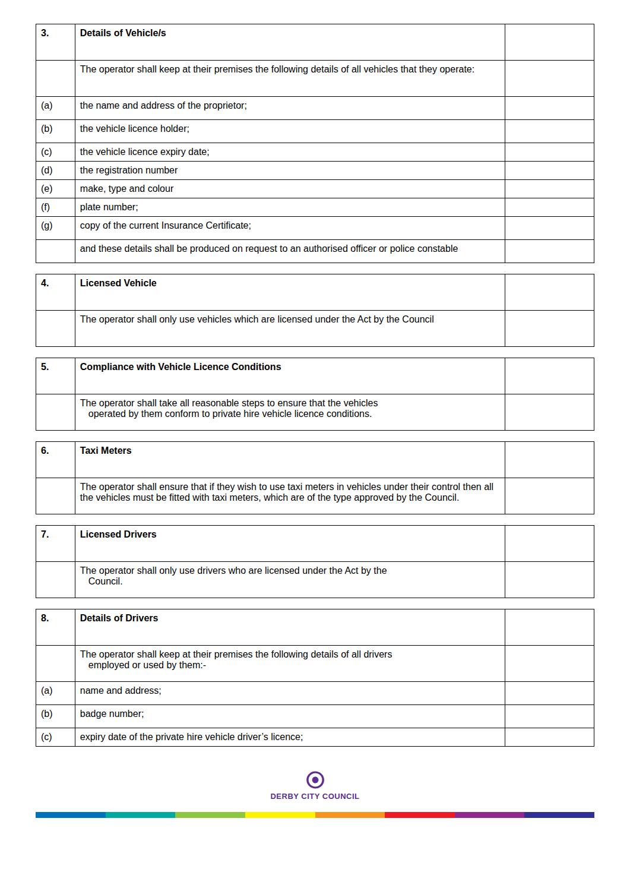| 3. | Details of Vehicle/s | |
| | The operator shall keep at their premises the following details of all vehicles that they operate: | |
| (a) | the name and address of the proprietor; | |
| (b) | the vehicle licence holder; | |
| (c) | the vehicle licence expiry date; | |
| (d) | the registration number | |
| (e) | make, type and colour | |
| (f) | plate number; | |
| (g) | copy of the current Insurance Certificate; | |
| | and these details shall be produced on request to an authorised officer or police constable | |
| 4. | Licensed Vehicle | |
| | The operator shall only use vehicles which are licensed under the Act by the Council | |
| 5. | Compliance with Vehicle Licence Conditions | |
| | The operator shall take all reasonable steps to ensure that the vehicles operated by them conform to private hire vehicle licence conditions. | |
| 6. | Taxi Meters | |
| | The operator shall ensure that if they wish to use taxi meters in vehicles under their control then all the vehicles must be fitted with taxi meters, which are of the type approved by the Council. | |
| 7. | Licensed Drivers | |
| | The operator shall only use drivers who are licensed under the Act by the Council. | |
| 8. | Details of Drivers | |
| | The operator shall keep at their premises the following details of all drivers employed or used by them:- | |
| (a) | name and address; | |
| (b) | badge number; | |
| (c) | expiry date of the private hire vehicle driver’s licence; | |
⦿
DERBY CITY COUNCIL